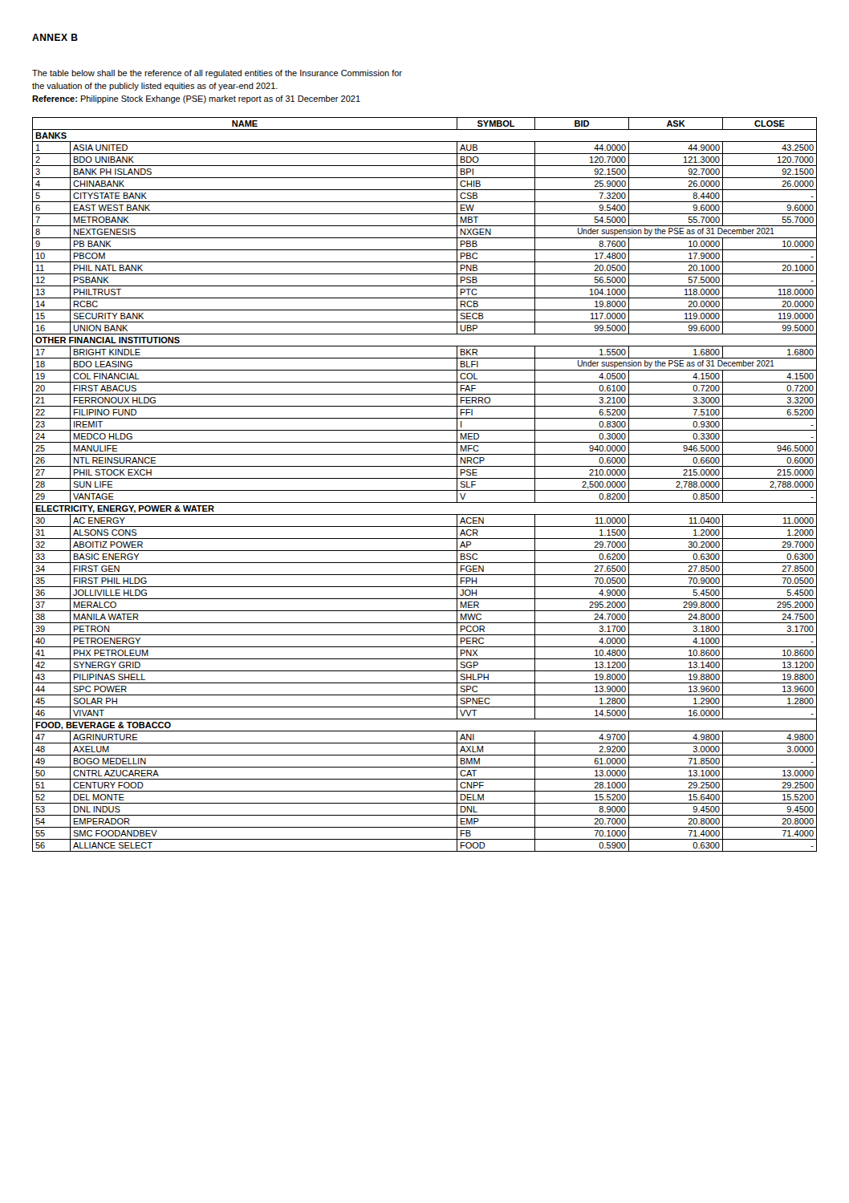ANNEX B
The table below shall be the reference of all regulated entities of the Insurance Commission for
the valuation of the publicly listed equities as of year-end 2021.
Reference: Philippine Stock Exhange (PSE) market report as of 31 December 2021
| NAME | SYMBOL | BID | ASK | CLOSE |
| --- | --- | --- | --- | --- |
| BANKS |
| 1 | ASIA UNITED | AUB | 44.0000 | 44.9000 | 43.2500 |
| 2 | BDO UNIBANK | BDO | 120.7000 | 121.3000 | 120.7000 |
| 3 | BANK PH ISLANDS | BPI | 92.1500 | 92.7000 | 92.1500 |
| 4 | CHINABANK | CHIB | 25.9000 | 26.0000 | 26.0000 |
| 5 | CITYSTATE BANK | CSB | 7.3200 | 8.4400 | - |
| 6 | EAST WEST BANK | EW | 9.5400 | 9.6000 | 9.6000 |
| 7 | METROBANK | MBT | 54.5000 | 55.7000 | 55.7000 |
| 8 | NEXTGENESIS | NXGEN | Under suspension by the PSE as of 31 December 2021 |
| 9 | PB BANK | PBB | 8.7600 | 10.0000 | 10.0000 |
| 10 | PBCOM | PBC | 17.4800 | 17.9000 | - |
| 11 | PHIL NATL BANK | PNB | 20.0500 | 20.1000 | 20.1000 |
| 12 | PSBANK | PSB | 56.5000 | 57.5000 | - |
| 13 | PHILTRUST | PTC | 104.1000 | 118.0000 | 118.0000 |
| 14 | RCBC | RCB | 19.8000 | 20.0000 | 20.0000 |
| 15 | SECURITY BANK | SECB | 117.0000 | 119.0000 | 119.0000 |
| 16 | UNION BANK | UBP | 99.5000 | 99.6000 | 99.5000 |
| OTHER FINANCIAL INSTITUTIONS |
| 17 | BRIGHT KINDLE | BKR | 1.5500 | 1.6800 | 1.6800 |
| 18 | BDO LEASING | BLFI | Under suspension by the PSE as of 31 December 2021 |
| 19 | COL FINANCIAL | COL | 4.0500 | 4.1500 | 4.1500 |
| 20 | FIRST ABACUS | FAF | 0.6100 | 0.7200 | 0.7200 |
| 21 | FERRONOUX HLDG | FERRO | 3.2100 | 3.3000 | 3.3200 |
| 22 | FILIPINO FUND | FFI | 6.5200 | 7.5100 | 6.5200 |
| 23 | IREMIT | I | 0.8300 | 0.9300 | - |
| 24 | MEDCO HLDG | MED | 0.3000 | 0.3300 | - |
| 25 | MANULIFE | MFC | 940.0000 | 946.5000 | 946.5000 |
| 26 | NTL REINSURANCE | NRCP | 0.6000 | 0.6600 | 0.6000 |
| 27 | PHIL STOCK EXCH | PSE | 210.0000 | 215.0000 | 215.0000 |
| 28 | SUN LIFE | SLF | 2,500.0000 | 2,788.0000 | 2,788.0000 |
| 29 | VANTAGE | V | 0.8200 | 0.8500 | - |
| ELECTRICITY, ENERGY, POWER & WATER |
| 30 | AC ENERGY | ACEN | 11.0000 | 11.0400 | 11.0000 |
| 31 | ALSONS CONS | ACR | 1.1500 | 1.2000 | 1.2000 |
| 32 | ABOITIZ POWER | AP | 29.7000 | 30.2000 | 29.7000 |
| 33 | BASIC ENERGY | BSC | 0.6200 | 0.6300 | 0.6300 |
| 34 | FIRST GEN | FGEN | 27.6500 | 27.8500 | 27.8500 |
| 35 | FIRST PHIL HLDG | FPH | 70.0500 | 70.9000 | 70.0500 |
| 36 | JOLLIVILLE HLDG | JOH | 4.9000 | 5.4500 | 5.4500 |
| 37 | MERALCO | MER | 295.2000 | 299.8000 | 295.2000 |
| 38 | MANILA WATER | MWC | 24.7000 | 24.8000 | 24.7500 |
| 39 | PETRON | PCOR | 3.1700 | 3.1800 | 3.1700 |
| 40 | PETROENERGY | PERC | 4.0000 | 4.1000 | - |
| 41 | PHX PETROLEUM | PNX | 10.4800 | 10.8600 | 10.8600 |
| 42 | SYNERGY GRID | SGP | 13.1200 | 13.1400 | 13.1200 |
| 43 | PILIPINAS SHELL | SHLPH | 19.8000 | 19.8800 | 19.8800 |
| 44 | SPC POWER | SPC | 13.9000 | 13.9600 | 13.9600 |
| 45 | SOLAR PH | SPNEC | 1.2800 | 1.2900 | 1.2800 |
| 46 | VIVANT | VVT | 14.5000 | 16.0000 | - |
| FOOD, BEVERAGE & TOBACCO |
| 47 | AGRINURTURE | ANI | 4.9700 | 4.9800 | 4.9800 |
| 48 | AXELUM | AXLM | 2.9200 | 3.0000 | 3.0000 |
| 49 | BOGO MEDELLIN | BMM | 61.0000 | 71.8500 | - |
| 50 | CNTRL AZUCARERA | CAT | 13.0000 | 13.1000 | 13.0000 |
| 51 | CENTURY FOOD | CNPF | 28.1000 | 29.2500 | 29.2500 |
| 52 | DEL MONTE | DELM | 15.5200 | 15.6400 | 15.5200 |
| 53 | DNL INDUS | DNL | 8.9000 | 9.4500 | 9.4500 |
| 54 | EMPERADOR | EMP | 20.7000 | 20.8000 | 20.8000 |
| 55 | SMC FOODANDBEV | FB | 70.1000 | 71.4000 | 71.4000 |
| 56 | ALLIANCE SELECT | FOOD | 0.5900 | 0.6300 | - |